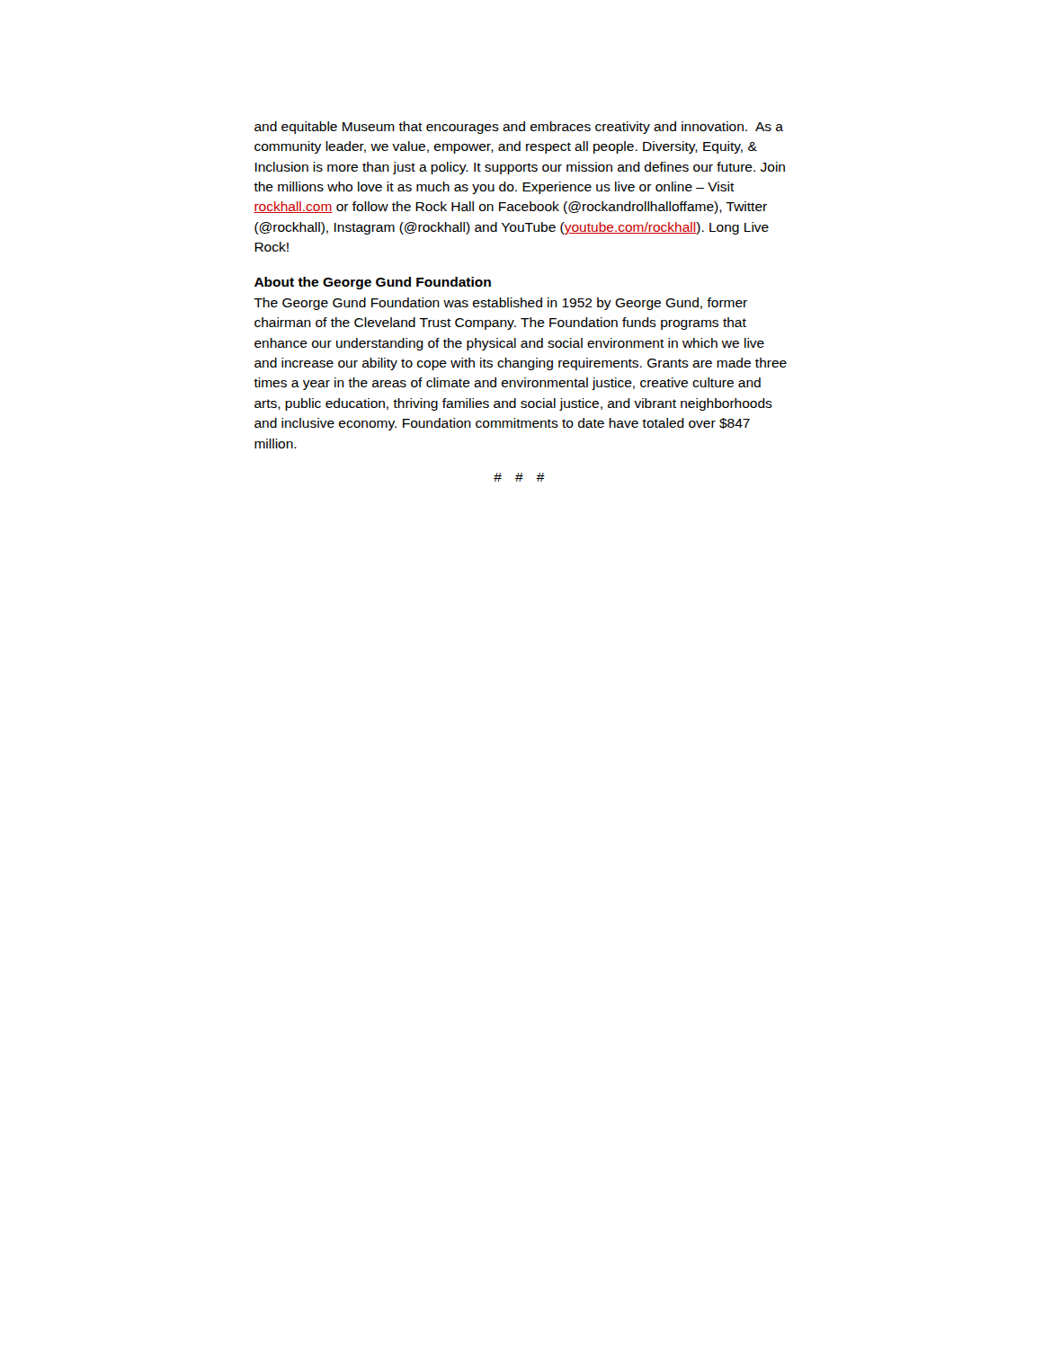and equitable Museum that encourages and embraces creativity and innovation. As a community leader, we value, empower, and respect all people. Diversity, Equity, & Inclusion is more than just a policy. It supports our mission and defines our future. Join the millions who love it as much as you do. Experience us live or online – Visit rockhall.com or follow the Rock Hall on Facebook (@rockandrollhalloffame), Twitter (@rockhall), Instagram (@rockhall) and YouTube (youtube.com/rockhall). Long Live Rock!
About the George Gund Foundation
The George Gund Foundation was established in 1952 by George Gund, former chairman of the Cleveland Trust Company. The Foundation funds programs that enhance our understanding of the physical and social environment in which we live and increase our ability to cope with its changing requirements. Grants are made three times a year in the areas of climate and environmental justice, creative culture and arts, public education, thriving families and social justice, and vibrant neighborhoods and inclusive economy. Foundation commitments to date have totaled over $847 million.
# # #